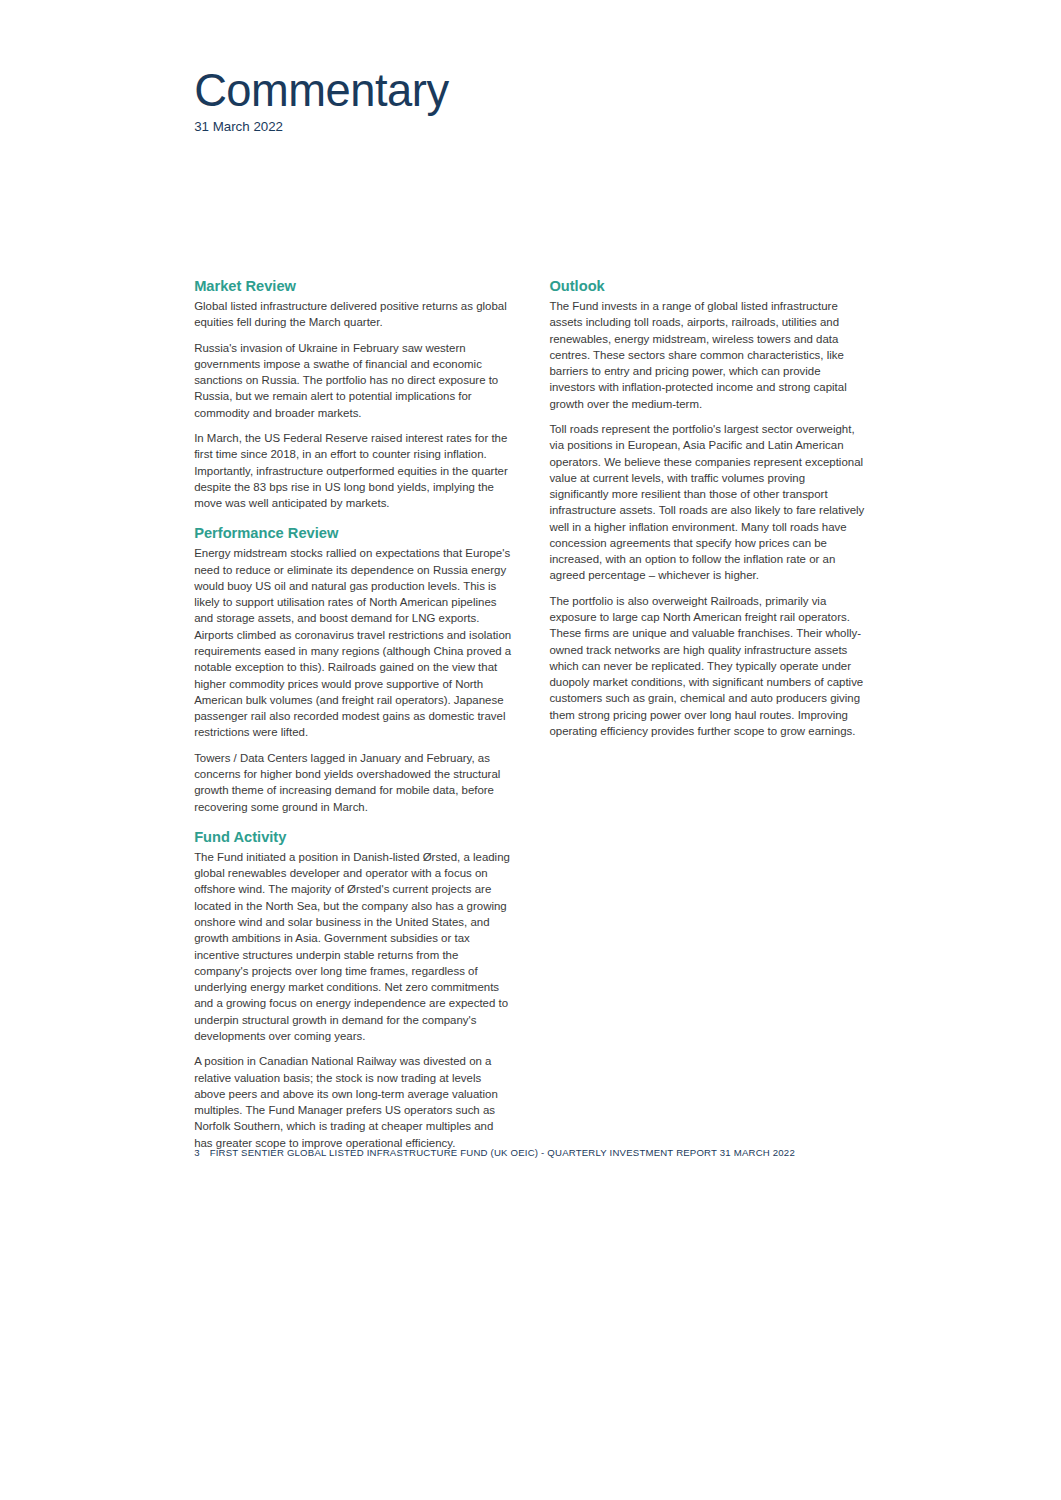Commentary
31 March 2022
Market Review
Global listed infrastructure delivered positive returns as global equities fell during the March quarter.
Russia's invasion of Ukraine in February saw western governments impose a swathe of financial and economic sanctions on Russia. The portfolio has no direct exposure to Russia, but we remain alert to potential implications for commodity and broader markets.
In March, the US Federal Reserve raised interest rates for the first time since 2018, in an effort to counter rising inflation. Importantly, infrastructure outperformed equities in the quarter despite the 83 bps rise in US long bond yields, implying the move was well anticipated by markets.
Performance Review
Energy midstream stocks rallied on expectations that Europe's need to reduce or eliminate its dependence on Russia energy would buoy US oil and natural gas production levels. This is likely to support utilisation rates of North American pipelines and storage assets, and boost demand for LNG exports. Airports climbed as coronavirus travel restrictions and isolation requirements eased in many regions (although China proved a notable exception to this). Railroads gained on the view that higher commodity prices would prove supportive of North American bulk volumes (and freight rail operators). Japanese passenger rail also recorded modest gains as domestic travel restrictions were lifted.
Towers / Data Centers lagged in January and February, as concerns for higher bond yields overshadowed the structural growth theme of increasing demand for mobile data, before recovering some ground in March.
Fund Activity
The Fund initiated a position in Danish-listed Ørsted, a leading global renewables developer and operator with a focus on offshore wind. The majority of Ørsted's current projects are located in the North Sea, but the company also has a growing onshore wind and solar business in the United States, and growth ambitions in Asia. Government subsidies or tax incentive structures underpin stable returns from the company's projects over long time frames, regardless of underlying energy market conditions. Net zero commitments and a growing focus on energy independence are expected to underpin structural growth in demand for the company's developments over coming years.
A position in Canadian National Railway was divested on a relative valuation basis; the stock is now trading at levels above peers and above its own long-term average valuation multiples. The Fund Manager prefers US operators such as Norfolk Southern, which is trading at cheaper multiples and has greater scope to improve operational efficiency.
Outlook
The Fund invests in a range of global listed infrastructure assets including toll roads, airports, railroads, utilities and renewables, energy midstream, wireless towers and data centres. These sectors share common characteristics, like barriers to entry and pricing power, which can provide investors with inflation-protected income and strong capital growth over the medium-term.
Toll roads represent the portfolio's largest sector overweight, via positions in European, Asia Pacific and Latin American operators. We believe these companies represent exceptional value at current levels, with traffic volumes proving significantly more resilient than those of other transport infrastructure assets. Toll roads are also likely to fare relatively well in a higher inflation environment. Many toll roads have concession agreements that specify how prices can be increased, with an option to follow the inflation rate or an agreed percentage – whichever is higher.
The portfolio is also overweight Railroads, primarily via exposure to large cap North American freight rail operators. These firms are unique and valuable franchises. Their wholly-owned track networks are high quality infrastructure assets which can never be replicated. They typically operate under duopoly market conditions, with significant numbers of captive customers such as grain, chemical and auto producers giving them strong pricing power over long haul routes. Improving operating efficiency provides further scope to grow earnings.
3 FIRST SENTIER GLOBAL LISTED INFRASTRUCTURE FUND (UK OEIC) - QUARTERLY INVESTMENT REPORT 31 MARCH 2022